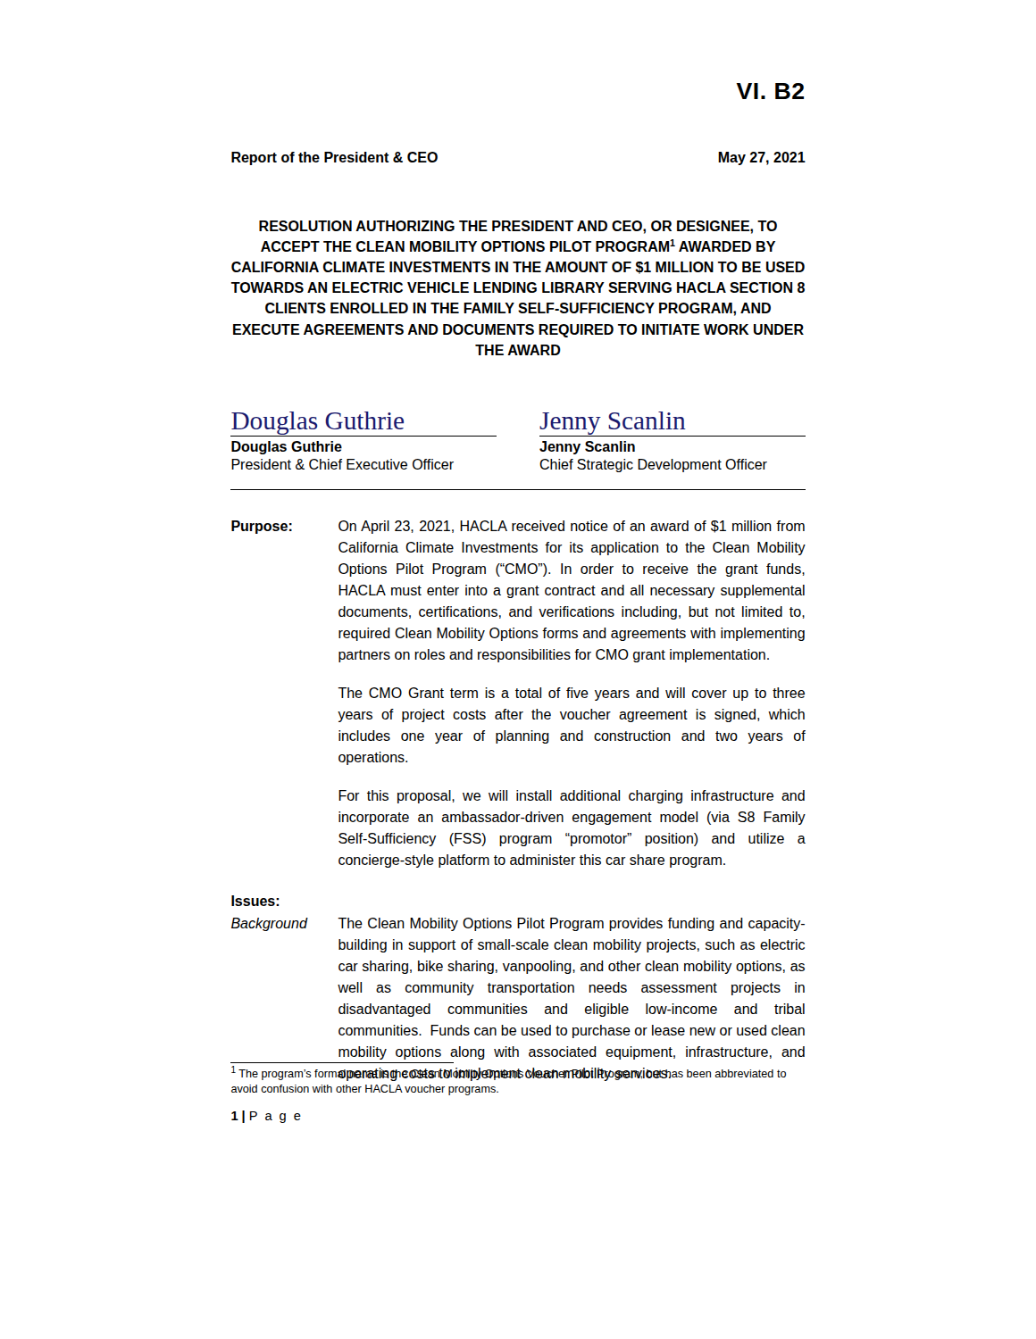VI. B2
Report of the President & CEO May 27, 2021
Resolution authorizing the President and CEO, or designee, to accept the Clean Mobility Options Pilot Program1 awarded by California Climate Investments in the amount of $1 million to be used towards an electric vehicle lending library serving HACLA Section 8 clients enrolled in the Family Self-Sufficiency Program, and execute agreements and documents required to initiate work under the award
Douglas Guthrie
Douglas Guthrie
President & Chief Executive Officer
Jenny Scanlin
Jenny Scanlin
Chief Strategic Development Officer
Purpose:
On April 23, 2021, HACLA received notice of an award of $1 million from California Climate Investments for its application to the Clean Mobility Options Pilot Program (“CMO”). In order to receive the grant funds, HACLA must enter into a grant contract and all necessary supplemental documents, certifications, and verifications including, but not limited to, required Clean Mobility Options forms and agreements with implementing partners on roles and responsibilities for CMO grant implementation.
The CMO Grant term is a total of five years and will cover up to three years of project costs after the voucher agreement is signed, which includes one year of planning and construction and two years of operations.
For this proposal, we will install additional charging infrastructure and incorporate an ambassador-driven engagement model (via S8 Family Self-Sufficiency (FSS) program “promotor” position) and utilize a concierge-style platform to administer this car share program.
Issues:
Background
The Clean Mobility Options Pilot Program provides funding and capacity-building in support of small-scale clean mobility projects, such as electric car sharing, bike sharing, vanpooling, and other clean mobility options, as well as community transportation needs assessment projects in disadvantaged communities and eligible low-income and tribal communities. Funds can be used to purchase or lease new or used clean mobility options along with associated equipment, infrastructure, and operating costs to implement clean mobility services.
1 The program’s formal name is the Clean Mobility Options Voucher Pilot Program, but has been abbreviated to avoid confusion with other HACLA voucher programs.
1 | P a g e